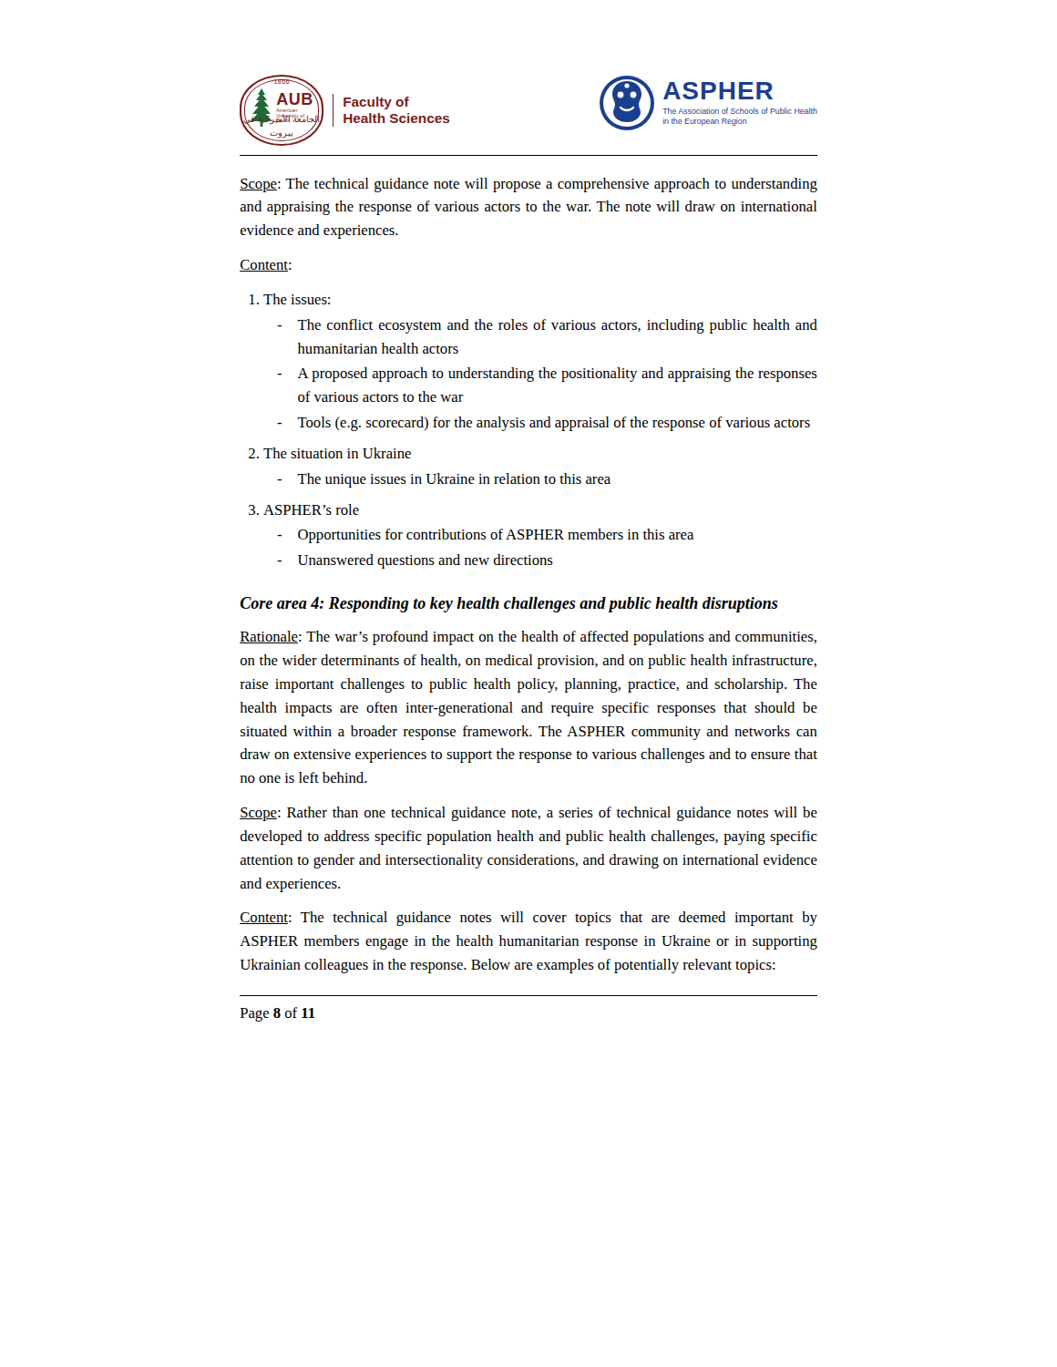1866
AUB
American University of Beirut
الجامعة الأميركية في بيروت
Faculty of
Health Sciences
ASPHER
The Association of Schools of Public Health
in the European Region
Scope: The technical guidance note will propose a comprehensive approach to understanding and appraising the response of various actors to the war. The note will draw on international evidence and experiences.
Content:
The issues:
The conflict ecosystem and the roles of various actors, including public health and humanitarian health actors
A proposed approach to understanding the positionality and appraising the responses of various actors to the war
Tools (e.g. scorecard) for the analysis and appraisal of the response of various actors
The situation in Ukraine
The unique issues in Ukraine in relation to this area
ASPHER’s role
Opportunities for contributions of ASPHER members in this area
Unanswered questions and new directions
Core area 4: Responding to key health challenges and public health disruptions
Rationale: The war’s profound impact on the health of affected populations and communities, on the wider determinants of health, on medical provision, and on public health infrastructure, raise important challenges to public health policy, planning, practice, and scholarship. The health impacts are often inter-generational and require specific responses that should be situated within a broader response framework. The ASPHER community and networks can draw on extensive experiences to support the response to various challenges and to ensure that no one is left behind.
Scope: Rather than one technical guidance note, a series of technical guidance notes will be developed to address specific population health and public health challenges, paying specific attention to gender and intersectionality considerations, and drawing on international evidence and experiences.
Content: The technical guidance notes will cover topics that are deemed important by ASPHER members engage in the health humanitarian response in Ukraine or in supporting Ukrainian colleagues in the response. Below are examples of potentially relevant topics:
Page 8 of 11